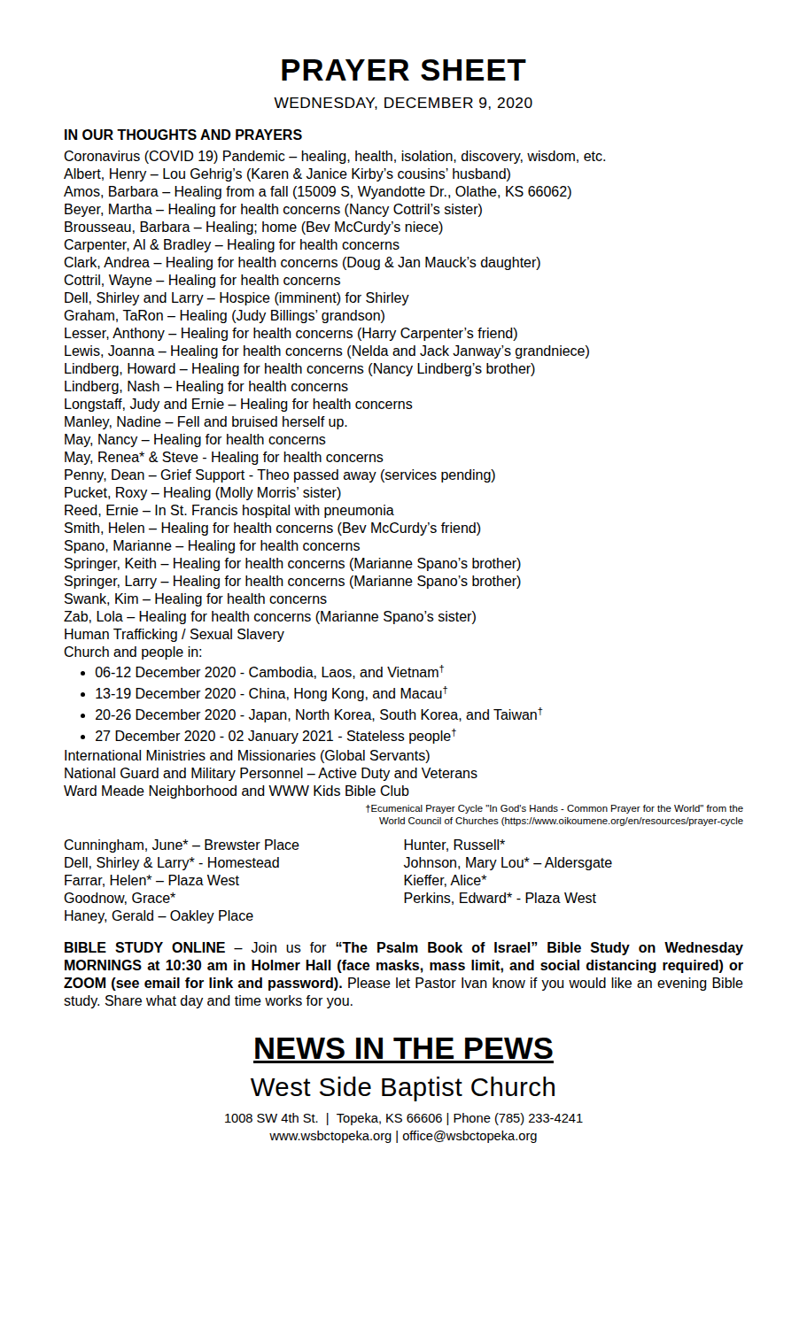PRAYER SHEET
WEDNESDAY, DECEMBER 9, 2020
IN OUR THOUGHTS AND PRAYERS
Coronavirus (COVID 19) Pandemic – healing, health, isolation, discovery, wisdom, etc.
Albert, Henry – Lou Gehrig’s (Karen & Janice Kirby’s cousins’ husband)
Amos, Barbara – Healing from a fall (15009 S, Wyandotte Dr., Olathe, KS 66062)
Beyer, Martha – Healing for health concerns (Nancy Cottril’s sister)
Brousseau, Barbara – Healing; home (Bev McCurdy’s niece)
Carpenter, Al & Bradley – Healing for health concerns
Clark, Andrea – Healing for health concerns (Doug & Jan Mauck’s daughter)
Cottril, Wayne – Healing for health concerns
Dell, Shirley and Larry – Hospice (imminent) for Shirley
Graham, TaRon – Healing (Judy Billings’ grandson)
Lesser, Anthony – Healing for health concerns (Harry Carpenter’s friend)
Lewis, Joanna – Healing for health concerns (Nelda and Jack Janway’s grandniece)
Lindberg, Howard – Healing for health concerns (Nancy Lindberg’s brother)
Lindberg, Nash – Healing for health concerns
Longstaff, Judy and Ernie – Healing for health concerns
Manley, Nadine – Fell and bruised herself up.
May, Nancy – Healing for health concerns
May, Renea* & Steve - Healing for health concerns
Penny, Dean – Grief Support - Theo passed away (services pending)
Pucket, Roxy – Healing (Molly Morris’ sister)
Reed, Ernie – In St. Francis hospital with pneumonia
Smith, Helen – Healing for health concerns (Bev McCurdy’s friend)
Spano, Marianne – Healing for health concerns
Springer, Keith – Healing for health concerns (Marianne Spano’s brother)
Springer, Larry – Healing for health concerns (Marianne Spano’s brother)
Swank, Kim – Healing for health concerns
Zab, Lola – Healing for health concerns (Marianne Spano’s sister)
Human Trafficking / Sexual Slavery
Church and people in:
06-12 December 2020 - Cambodia, Laos, and Vietnam†
13-19 December 2020 - China, Hong Kong, and Macau†
20-26 December 2020 - Japan, North Korea, South Korea, and Taiwan†
27 December 2020 - 02 January 2021 - Stateless people†
International Ministries and Missionaries (Global Servants)
National Guard and Military Personnel – Active Duty and Veterans
Ward Meade Neighborhood and WWW Kids Bible Club
†Ecumenical Prayer Cycle "In God's Hands - Common Prayer for the World" from the
World Council of Churches (https://www.oikoumene.org/en/resources/prayer-cycle
| Cunningham, June* – Brewster Place | Hunter, Russell* |
| Dell, Shirley & Larry* - Homestead | Johnson, Mary Lou* – Aldersgate |
| Farrar, Helen* – Plaza West | Kieffer, Alice* |
| Goodnow, Grace* | Perkins, Edward* - Plaza West |
| Haney, Gerald – Oakley Place | |
BIBLE STUDY ONLINE – Join us for “The Psalm Book of Israel” Bible Study on Wednesday MORNINGS at 10:30 am in Holmer Hall (face masks, mass limit, and social distancing required) or ZOOM (see email for link and password). Please let Pastor Ivan know if you would like an evening Bible study. Share what day and time works for you.
NEWS IN THE PEWS
West Side Baptist Church
1008 SW 4th St. | Topeka, KS 66606 | Phone (785) 233-4241
www.wsbctopeka.org | office@wsbctopeka.org